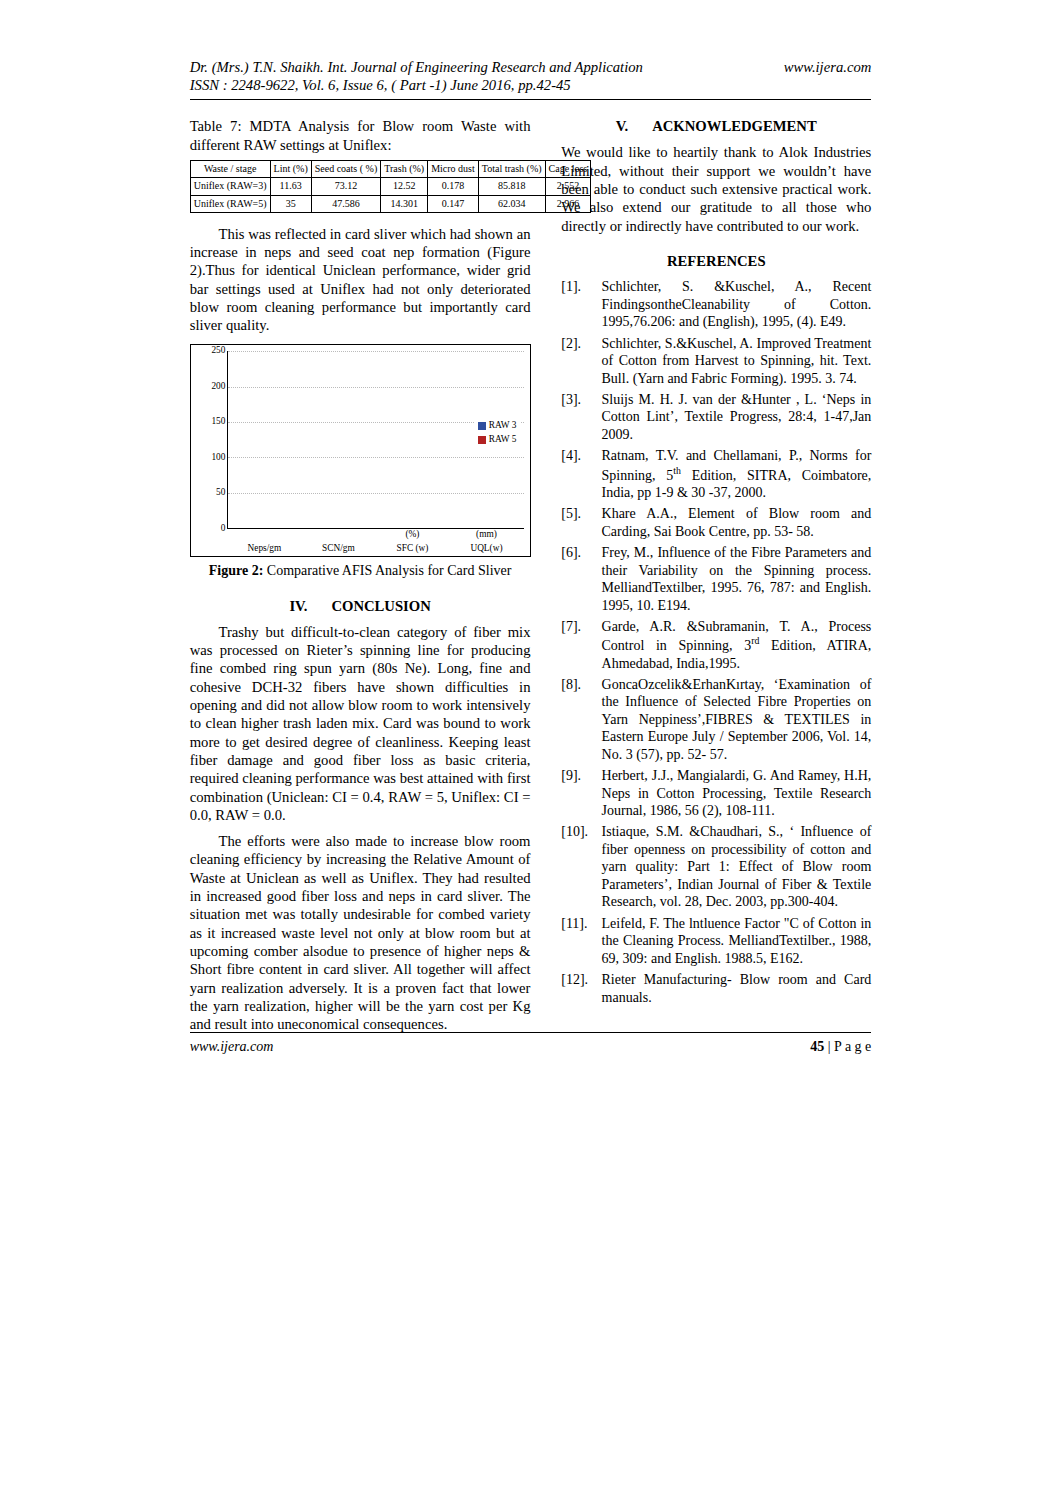Dr. (Mrs.) T.N. Shaikh. Int. Journal of Engineering Research and Application www.ijera.com
ISSN : 2248-9622, Vol. 6, Issue 6, ( Part -1) June 2016, pp.42-45
Table 7: MDTA Analysis for Blow room Waste with different RAW settings at Uniflex:
| Waste / stage | Lint (%) | Seed coats ( %) | Trash (%) | Micro dust | Total trash (%) | Cage loss |
| --- | --- | --- | --- | --- | --- | --- |
| Uniflex (RAW=3) | 11.63 | 73.12 | 12.52 | 0.178 | 85.818 | 2.552 |
| Uniflex (RAW=5) | 35 | 47.586 | 14.301 | 0.147 | 62.034 | 2.966 |
This was reflected in card sliver which had shown an increase in neps and seed coat nep formation (Figure 2).Thus for identical Uniclean performance, wider grid bar settings used at Uniflex had not only deteriorated blow room cleaning performance but importantly card sliver quality.
250 200 150 100 50 0
RAW 3
RAW 5
(%)
(mm)
Neps/gm
SCN/gm
SFC (w)
UQL(w)
Figure 2: Comparative AFIS Analysis for Card Sliver
IV. CONCLUSION
Trashy but difficult-to-clean category of fiber mix was processed on Rieter’s spinning line for producing fine combed ring spun yarn (80s Ne). Long, fine and cohesive DCH-32 fibers have shown difficulties in opening and did not allow blow room to work intensively to clean higher trash laden mix. Card was bound to work more to get desired degree of cleanliness. Keeping least fiber damage and good fiber loss as basic criteria, required cleaning performance was best attained with first combination (Uniclean: CI = 0.4, RAW = 5, Uniflex: CI = 0.0, RAW = 0.0.
The efforts were also made to increase blow room cleaning efficiency by increasing the Relative Amount of Waste at Uniclean as well as Uniflex. They had resulted in increased good fiber loss and neps in card sliver. The situation met was totally undesirable for combed variety as it increased waste level not only at blow room but at upcoming comber alsodue to presence of higher neps & Short fibre content in card sliver. All together will affect yarn realization adversely. It is a proven fact that lower the yarn realization, higher will be the yarn cost per Kg and result into uneconomical consequences.
V. ACKNOWLEDGEMENT
We would like to heartily thank to Alok Industries Limited, without their support we wouldn’t have been able to conduct such extensive practical work. We also extend our gratitude to all those who directly or indirectly have contributed to our work.
REFERENCES
[1].
Schlichter, S. &Kuschel, A., Recent FindingsontheCleanability of Cotton. 1995,76.206: and (English), 1995, (4). E49.
[2].
Schlichter, S.&Kuschel, A. Improved Treatment of Cotton from Harvest to Spinning, hit. Text. Bull. (Yarn and Fabric Forming). 1995. 3. 74.
[3].
Sluijs M. H. J. van der &Hunter , L. ‘Neps in Cotton Lint’, Textile Progress, 28:4, 1-47,Jan 2009.
[4].
Ratnam, T.V. and Chellamani, P., Norms for Spinning, 5th Edition, SITRA, Coimbatore, India, pp 1-9 & 30 -37, 2000.
[5].
Khare A.A., Element of Blow room and Carding, Sai Book Centre, pp. 53- 58.
[6].
Frey, M., Influence of the Fibre Parameters and their Variability on the Spinning process. MelliandTextilber, 1995. 76, 787: and English. 1995, 10. E194.
[7].
Garde, A.R. &Subramanin, T. A., Process Control in Spinning, 3rd Edition, ATIRA, Ahmedabad, India,1995.
[8].
GoncaOzcelik&ErhanKırtay, ‘Examination of the Influence of Selected Fibre Properties on Yarn Neppiness’,FIBRES & TEXTILES in Eastern Europe July / September 2006, Vol. 14, No. 3 (57), pp. 52- 57.
[9].
Herbert, J.J., Mangialardi, G. And Ramey, H.H, Neps in Cotton Processing, Textile Research Journal, 1986, 56 (2), 108-111.
[10].
Istiaque, S.M. &Chaudhari, S., ‘ Influence of fiber openness on processibility of cotton and yarn quality: Part 1: Effect of Blow room Parameters’, Indian Journal of Fiber & Textile Research, vol. 28, Dec. 2003, pp.300-404.
[11].
Leifeld, F. The lntluence Factor "C of Cotton in the Cleaning Process. MelliandTextilber., 1988, 69, 309: and English. 1988.5, E162.
[12].
Rieter Manufacturing- Blow room and Card manuals.
www.ijera.com
45 | P a g e